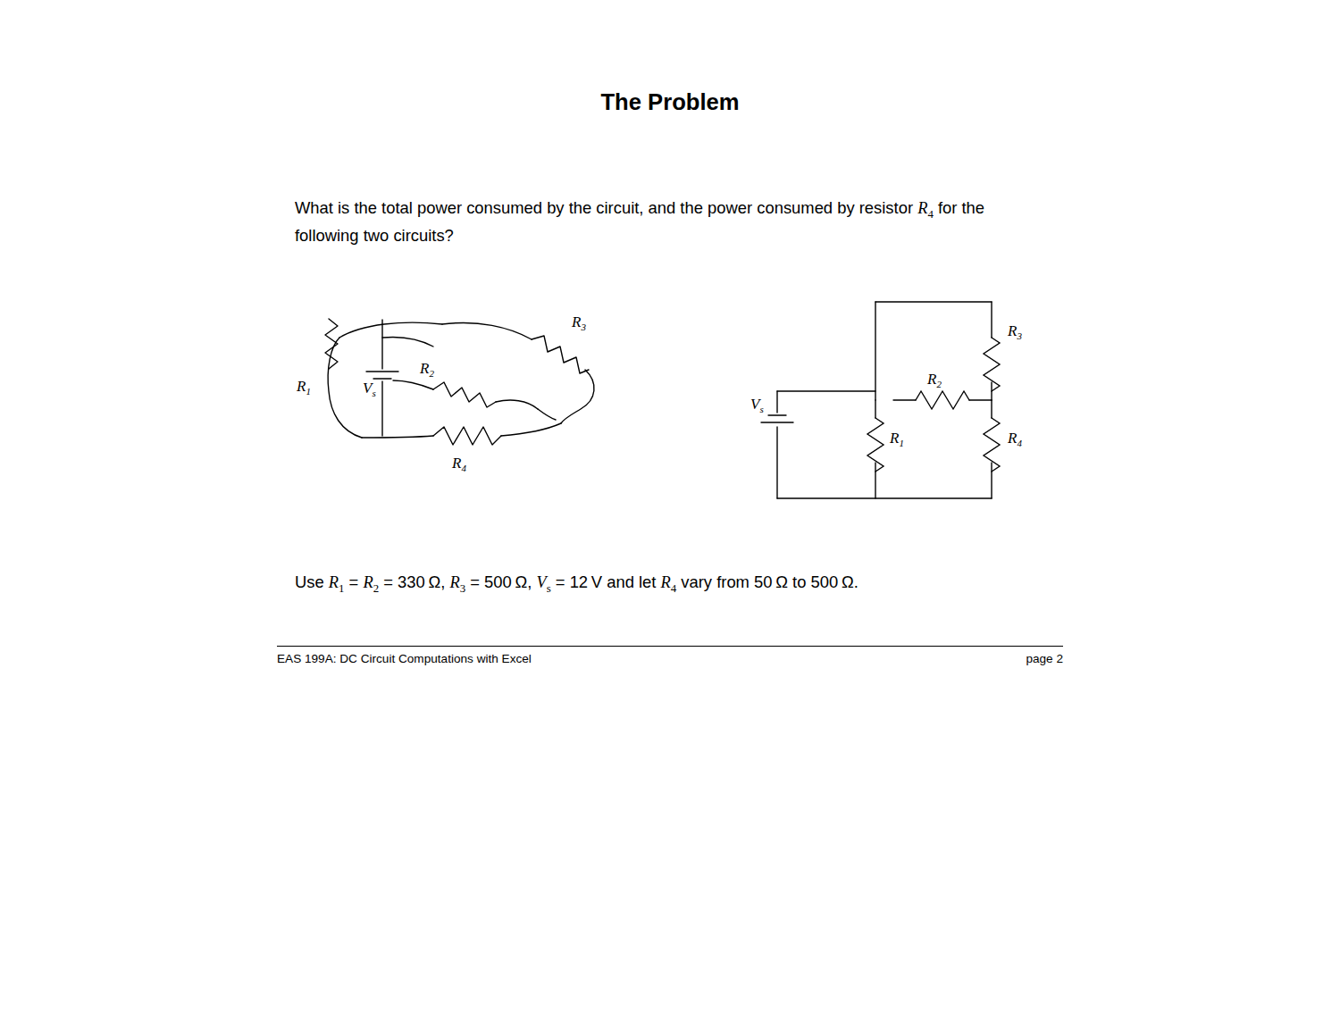The Problem
What is the total power consumed by the circuit, and the power consumed by resistor R4 for the following two circuits?
R1 Vs R2 R3 R4 Vs R1 R2 R3 R4
Use R1 = R2 = 330 Ω, R3 = 500 Ω, Vs = 12 V and let R4 vary from 50 Ω to 500 Ω.
EAS 199A: DC Circuit Computations with Excel page 2